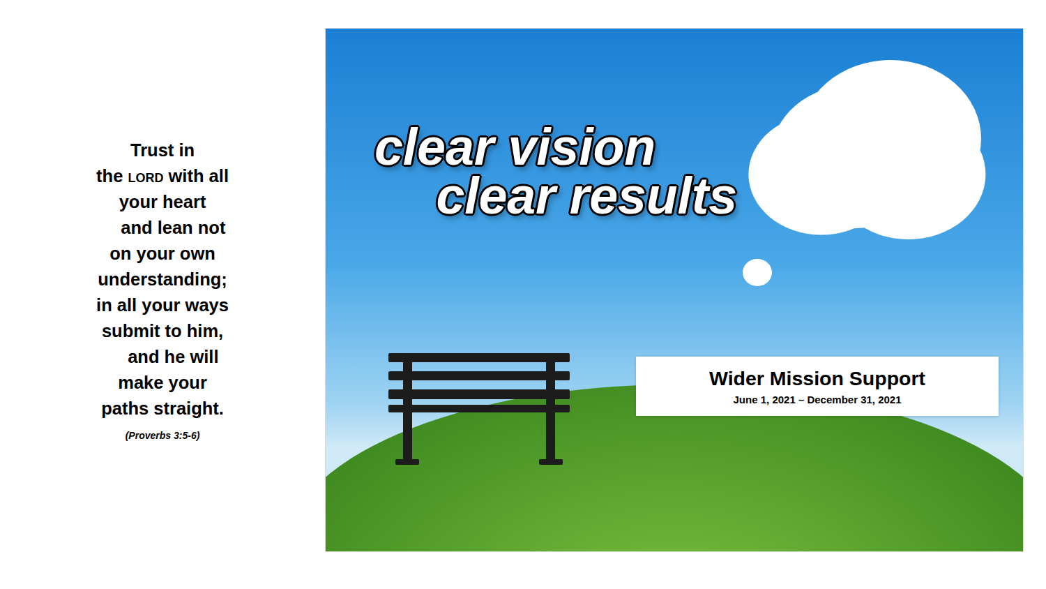Trust in
the Lord with all
your heart
and lean not
on your own
understanding;
in all your ways
submit to him,
and he will
make your
paths straight.
(Proverbs 3:5-6)
clear vision clear results
Wider Mission Support June 1, 2021 – December 31, 2021